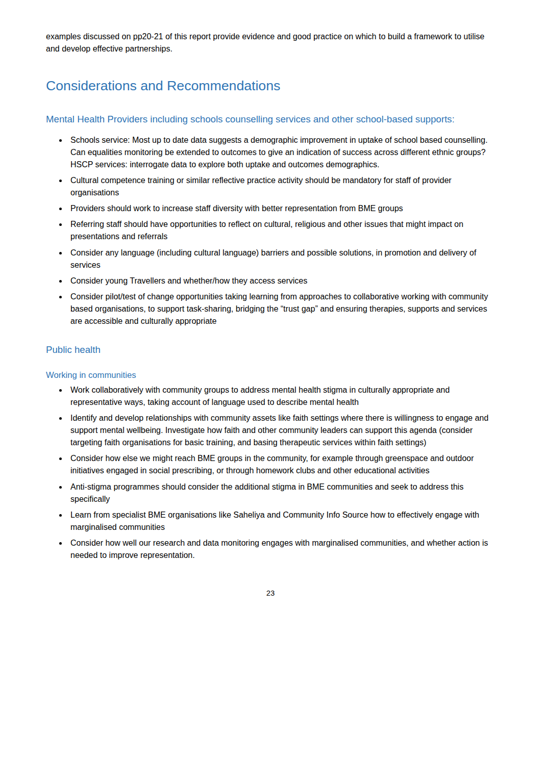examples discussed on pp20-21 of this report provide evidence and good practice on which to build a framework to utilise and develop effective partnerships.
Considerations and Recommendations
Mental Health Providers including schools counselling services and other school-based supports:
Schools service: Most up to date data suggests a demographic improvement in uptake of school based counselling. Can equalities monitoring be extended to outcomes to give an indication of success across different ethnic groups? HSCP services: interrogate data to explore both uptake and outcomes demographics.
Cultural competence training or similar reflective practice activity should be mandatory for staff of provider organisations
Providers should work to increase staff diversity with better representation from BME groups
Referring staff should have opportunities to reflect on cultural, religious and other issues that might impact on presentations and referrals
Consider any language (including cultural language) barriers and possible solutions, in promotion and delivery of services
Consider young Travellers and whether/how they access services
Consider pilot/test of change opportunities taking learning from approaches to collaborative working with community based organisations, to support task-sharing, bridging the “trust gap” and ensuring therapies, supports and services are accessible and culturally appropriate
Public health
Working in communities
Work collaboratively with community groups to address mental health stigma in culturally appropriate and representative ways, taking account of language used to describe mental health
Identify and develop relationships with community assets like faith settings where there is willingness to engage and support mental wellbeing. Investigate how faith and other community leaders can support this agenda (consider targeting faith organisations for basic training, and basing therapeutic services within faith settings)
Consider how else we might reach BME groups in the community, for example through greenspace and outdoor initiatives engaged in social prescribing, or through homework clubs and other educational activities
Anti-stigma programmes should consider the additional stigma in BME communities and seek to address this specifically
Learn from specialist BME organisations like Saheliya and Community Info Source how to effectively engage with marginalised communities
Consider how well our research and data monitoring engages with marginalised communities, and whether action is needed to improve representation.
23